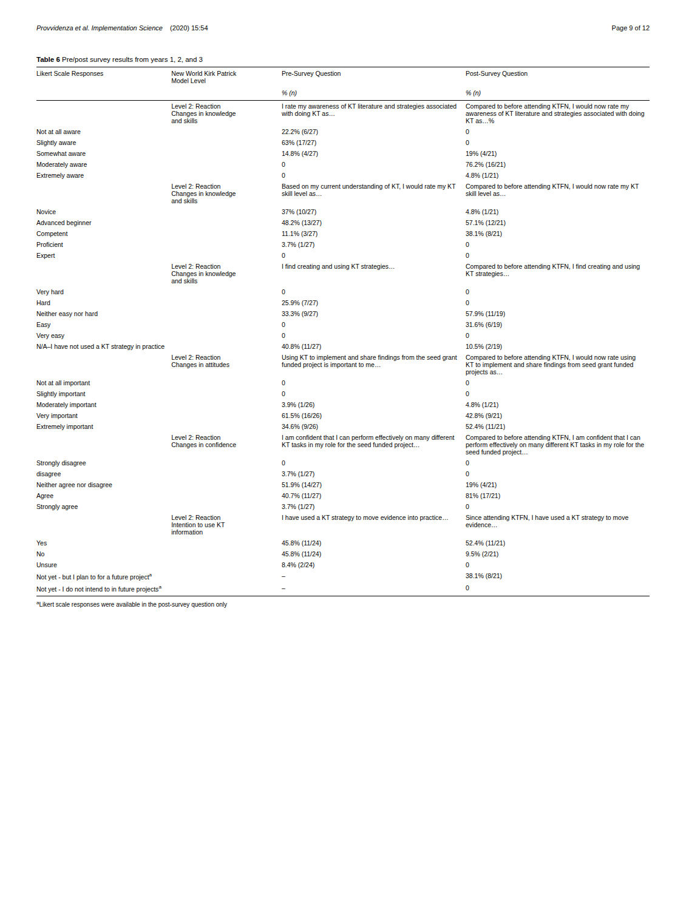Provvidenza et al. Implementation Science (2020) 15:54
Page 9 of 12
Table 6 Pre/post survey results from years 1, 2, and 3
| Likert Scale Responses | New World Kirk Patrick Model Level | Pre-Survey Question | Post-Survey Question |
| --- | --- | --- | --- |
| | | % ( n ) | % ( n ) |
| | Level 2: Reaction Changes in knowledge and skills | I rate my awareness of KT literature and strategies associated with doing KT as… | Compared to before attending KTFN, I would now rate my awareness of KT literature and strategies associated with doing KT as…% |
| Not at all aware | | 22.2% (6/27) | 0 |
| Slightly aware | | 63% (17/27) | 0 |
| Somewhat aware | | 14.8% (4/27) | 19% (4/21) |
| Moderately aware | | 0 | 76.2% (16/21) |
| Extremely aware | | 0 | 4.8% (1/21) |
| | Level 2: Reaction Changes in knowledge and skills | Based on my current understanding of KT, I would rate my KT skill level as… | Compared to before attending KTFN, I would now rate my KT skill level as… |
| Novice | | 37% (10/27) | 4.8% (1/21) |
| Advanced beginner | | 48.2% (13/27) | 57.1% (12/21) |
| Competent | | 11.1% (3/27) | 38.1% (8/21) |
| Proficient | | 3.7% (1/27) | 0 |
| Expert | | 0 | 0 |
| | Level 2: Reaction Changes in knowledge and skills | I find creating and using KT strategies… | Compared to before attending KTFN, I find creating and using KT strategies… |
| Very hard | | 0 | 0 |
| Hard | | 25.9% (7/27) | 0 |
| Neither easy nor hard | | 33.3% (9/27) | 57.9% (11/19) |
| Easy | | 0 | 31.6% (6/19) |
| Very easy | | 0 | 0 |
| N/A–I have not used a KT strategy in practice | | 40.8% (11/27) | 10.5% (2/19) |
| | Level 2: Reaction Changes in attitudes | Using KT to implement and share findings from the seed grant funded project is important to me… | Compared to before attending KTFN, I would now rate using KT to implement and share findings from seed grant funded projects as… |
| Not at all important | | 0 | 0 |
| Slightly important | | 0 | 0 |
| Moderately important | | 3.9% (1/26) | 4.8% (1/21) |
| Very important | | 61.5% (16/26) | 42.8% (9/21) |
| Extremely important | | 34.6% (9/26) | 52.4% (11/21) |
| | Level 2: Reaction Changes in confidence | I am confident that I can perform effectively on many different KT tasks in my role for the seed funded project… | Compared to before attending KTFN, I am confident that I can perform effectively on many different KT tasks in my role for the seed funded project… |
| Strongly disagree | | 0 | 0 |
| disagree | | 3.7% (1/27) | 0 |
| Neither agree nor disagree | | 51.9% (14/27) | 19% (4/21) |
| Agree | | 40.7% (11/27) | 81% (17/21) |
| Strongly agree | | 3.7% (1/27) | 0 |
| | Level 2: Reaction Intention to use KT information | I have used a KT strategy to move evidence into practice… | Since attending KTFN, I have used a KT strategy to move evidence… |
| Yes | | 45.8% (11/24) | 52.4% (11/21) |
| No | | 45.8% (11/24) | 9.5% (2/21) |
| Unsure | | 8.4% (2/24) | 0 |
| Not yet - but I plan to for a future project a | | – | 38.1% (8/21) |
| Not yet - I do not intend to in future projects a | | – | 0 |
aLikert scale responses were available in the post-survey question only